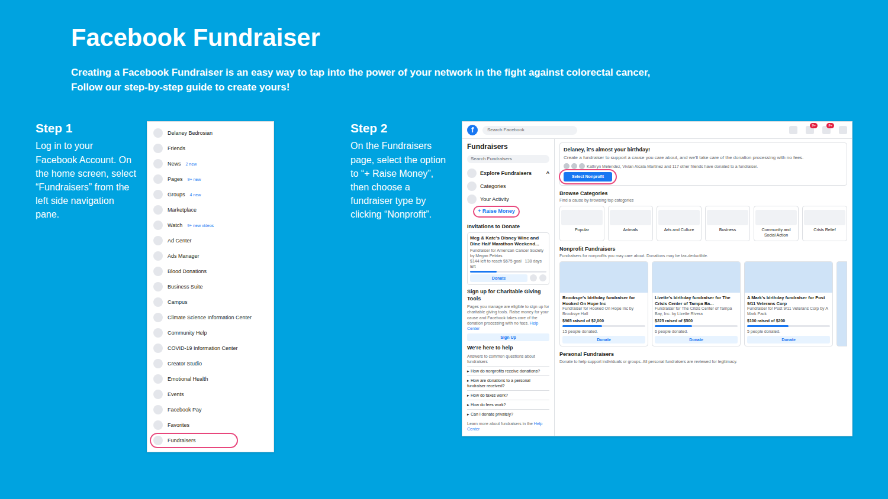Facebook Fundraiser
Creating a Facebook Fundraiser is an easy way to tap into the power of your network in the fight against colorectal cancer, Follow our step-by-step guide to create yours!
Step 1
Log in to your Facebook Account. On the home screen, select “Fundraisers” from the left side navigation pane.
Delaney Bedrosian
Friends
News2 new
Pages9+ new
Groups4 new
Marketplace
Watch9+ new videos
Ad Center
Ads Manager
Blood Donations
Business Suite
Campus
Climate Science Information Center
Community Help
COVID-19 Information Center
Creator Studio
Emotional Health
Events
Facebook Pay
Favorites
Fundraisers
Step 2
On the Fundraisers page, select the option to “+ Raise Money”, then choose a fundraiser type by clicking “Nonprofit”.
f
Search Facebook
9+ 9+
Fundraisers
Search Fundraisers
Explore Fundraisers ^
Categories
Your Activity
+ Raise Money
Invitations to Donate
Meg & Kate's Disney Wine and Dine Half Marathon Weekend...
Fundraiser for American Cancer Society by Megan Petrias
$144 left to reach $675 goal 138 days left
Donate
Sign up for Charitable Giving Tools
Pages you manage are eligible to sign up for charitable giving tools. Raise money for your cause and Facebook takes care of the donation processing with no fees. Help Center
Sign Up
We're here to help
Answers to common questions about fundraisers
▸ How do nonprofits receive donations?
▸ How are donations to a personal fundraiser received?
▸ How do taxes work?
▸ How do fees work?
▸ Can I donate privately?
Learn more about fundraisers in the Help Center
Delaney, it's almost your birthday!
Create a fundraiser to support a cause you care about, and we'll take care of the donation processing with no fees.
Kathryn Melendez, Vivian Alcala-Martinez and 117 other friends have donated to a fundraiser.
Select Nonprofit
Browse Categories
Find a cause by browsing top categories
Popular
Animals
Arts and Culture
Business
Community and Social Action
Crisis Relief
Nonprofit Fundraisers
Fundraisers for nonprofits you may care about. Donations may be tax-deductible.
Brooksye's birthday fundraiser for Hooked On Hope Inc
Fundraiser for Hooked On Hope Inc by Brooksye Hall
$965 raised of $2,000
15 people donated.
Donate
Lizette's birthday fundraiser for The Crisis Center of Tampa Ba...
Fundraiser for The Crisis Center of Tampa Bay, Inc. by Lizette Rivera
$225 raised of $500
6 people donated.
Donate
A Mark's birthday fundraiser for Post 9/11 Veterans Corp
Fundraiser for Post 9/11 Veterans Corp by A Mark Pack
$100 raised of $200
5 people donated.
Donate
Personal Fundraisers
Donate to help support individuals or groups. All personal fundraisers are reviewed for legitimacy.